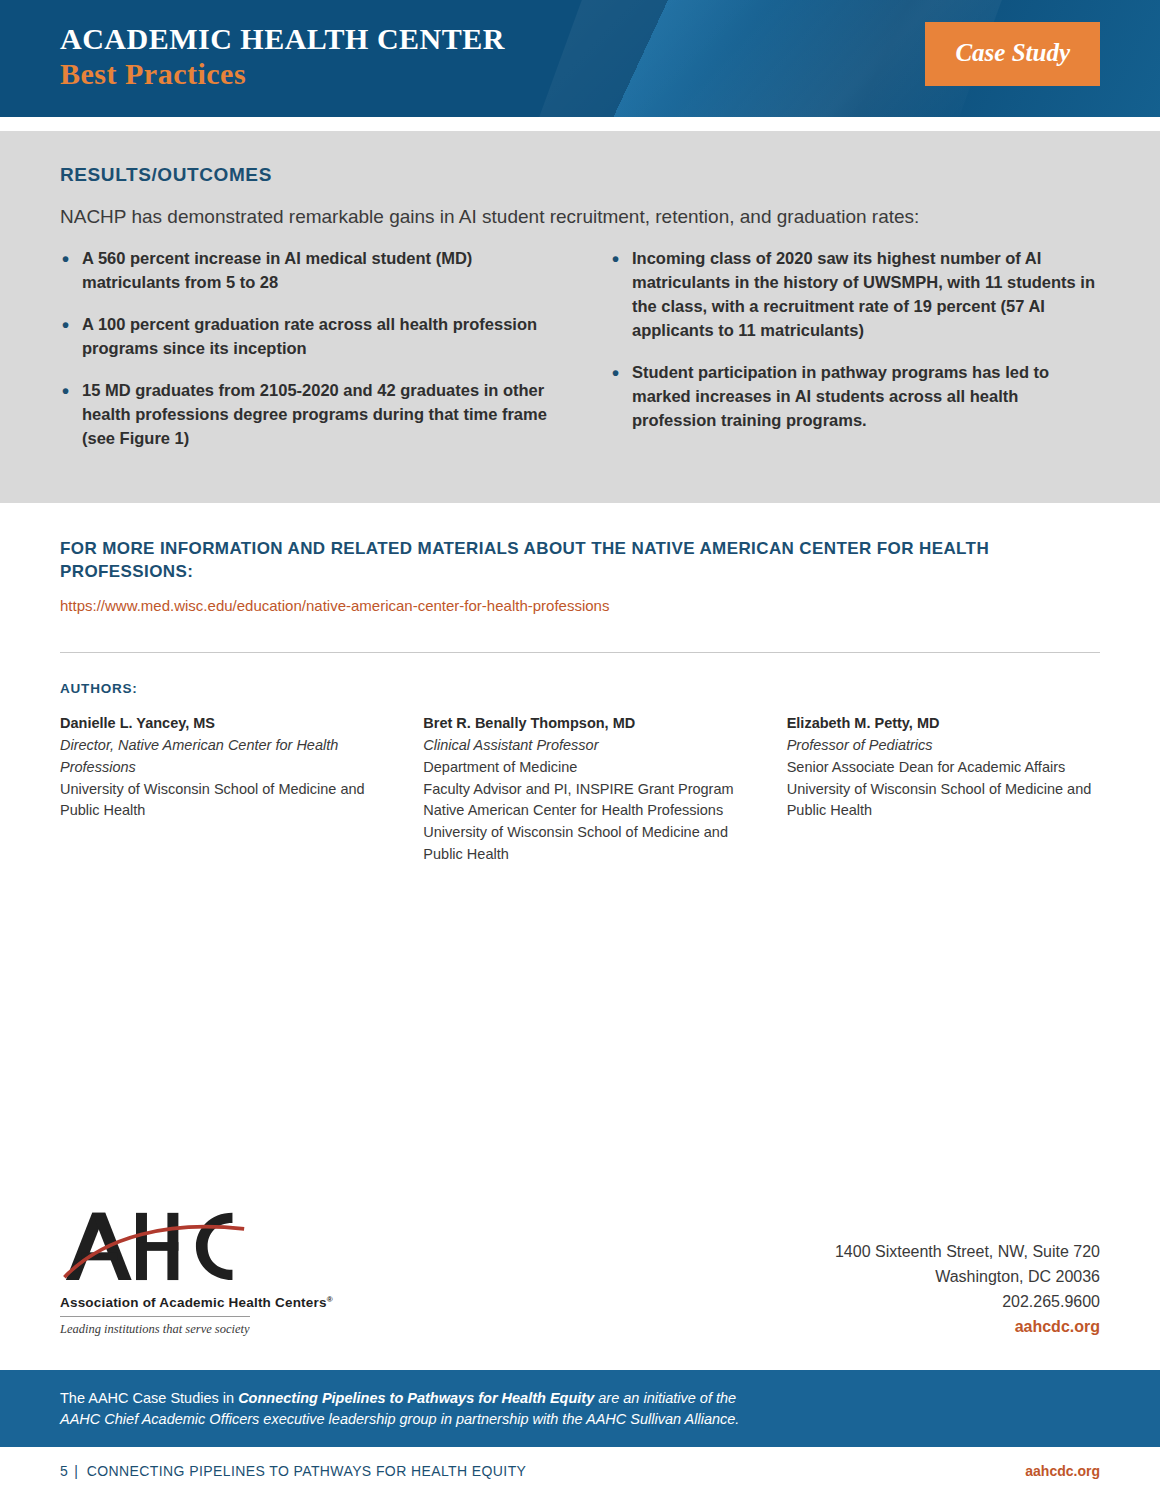Academic Health Center Best Practices
Case Study
Results/Outcomes
NACHP has demonstrated remarkable gains in AI student recruitment, retention, and graduation rates:
A 560 percent increase in AI medical student (MD) matriculants from 5 to 28
A 100 percent graduation rate across all health profession programs since its inception
15 MD graduates from 2105-2020 and 42 graduates in other health professions degree programs during that time frame (see Figure 1)
Incoming class of 2020 saw its highest number of AI matriculants in the history of UWSMPH, with 11 students in the class, with a recruitment rate of 19 percent (57 AI applicants to 11 matriculants)
Student participation in pathway programs has led to marked increases in AI students across all health profession training programs.
For more information and related materials about the Native American Center for Health Professions:
https://www.med.wisc.edu/education/native-american-center-for-health-professions
Authors:
Danielle L. Yancey, MS Director, Native American Center for Health Professions University of Wisconsin School of Medicine and Public Health
Bret R. Benally Thompson, MD Clinical Assistant Professor Department of Medicine
Faculty Advisor and PI, INSPIRE Grant Program
Native American Center for Health Professions
University of Wisconsin School of Medicine and Public Health
Elizabeth M. Petty, MD Professor of Pediatrics Senior Associate Dean for Academic Affairs
University of Wisconsin School of Medicine and Public Health
Association of Academic Health Centers®
Leading institutions that serve society
1400 Sixteenth Street, NW, Suite 720
Washington, DC 20036
202.265.9600
aahcdc.org
The AAHC Case Studies in Connecting Pipelines to Pathways for Health Equity are an initiative of the
AAHC Chief Academic Officers executive leadership group in partnership with the AAHC Sullivan Alliance.
5| Connecting Pipelines to Pathways for Health Equity
aahcdc.org